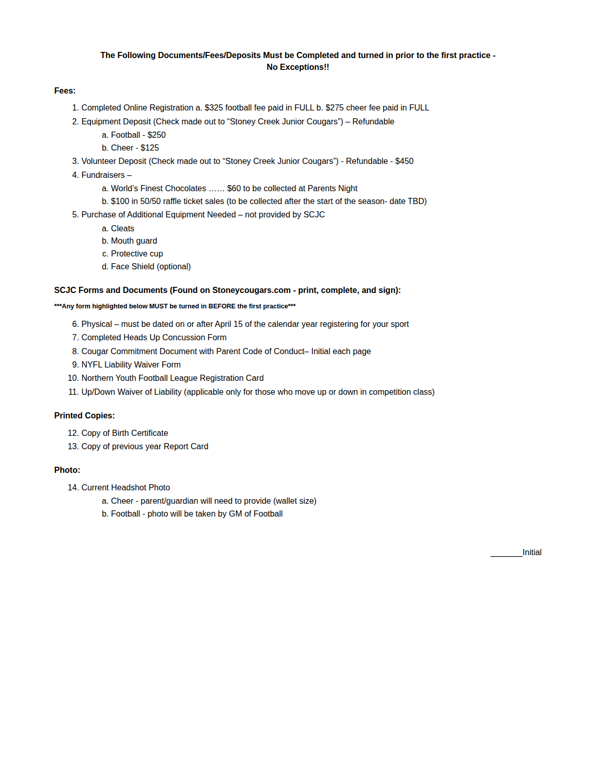The Following Documents/Fees/Deposits Must be Completed and turned in prior to the first practice -
No Exceptions!!
Fees:
Completed Online Registration a. $325 football fee paid in FULL b. $275 cheer fee paid in FULL
Equipment Deposit (Check made out to “Stoney Creek Junior Cougars”) – Refundable
Football - $250
Cheer - $125
Volunteer Deposit (Check made out to “Stoney Creek Junior Cougars”) - Refundable - $450
Fundraisers –
World’s Finest Chocolates …… $60 to be collected at Parents Night
$100 in 50/50 raffle ticket sales (to be collected after the start of the season- date TBD)
Purchase of Additional Equipment Needed – not provided by SCJC
Cleats
Mouth guard
Protective cup
Face Shield (optional)
SCJC Forms and Documents (Found on Stoneycougars.com - print, complete, and sign):
***Any form highlighted below MUST be turned in BEFORE the first practice***
Physical – must be dated on or after April 15 of the calendar year registering for your sport
Completed Heads Up Concussion Form
Cougar Commitment Document with Parent Code of Conduct– Initial each page
NYFL Liability Waiver Form
Northern Youth Football League Registration Card
Up/Down Waiver of Liability (applicable only for those who move up or down in competition class)
Printed Copies:
Copy of Birth Certificate
Copy of previous year Report Card
Photo:
Current Headshot Photo
Cheer - parent/guardian will need to provide (wallet size)
Football - photo will be taken by GM of Football
_______Initial